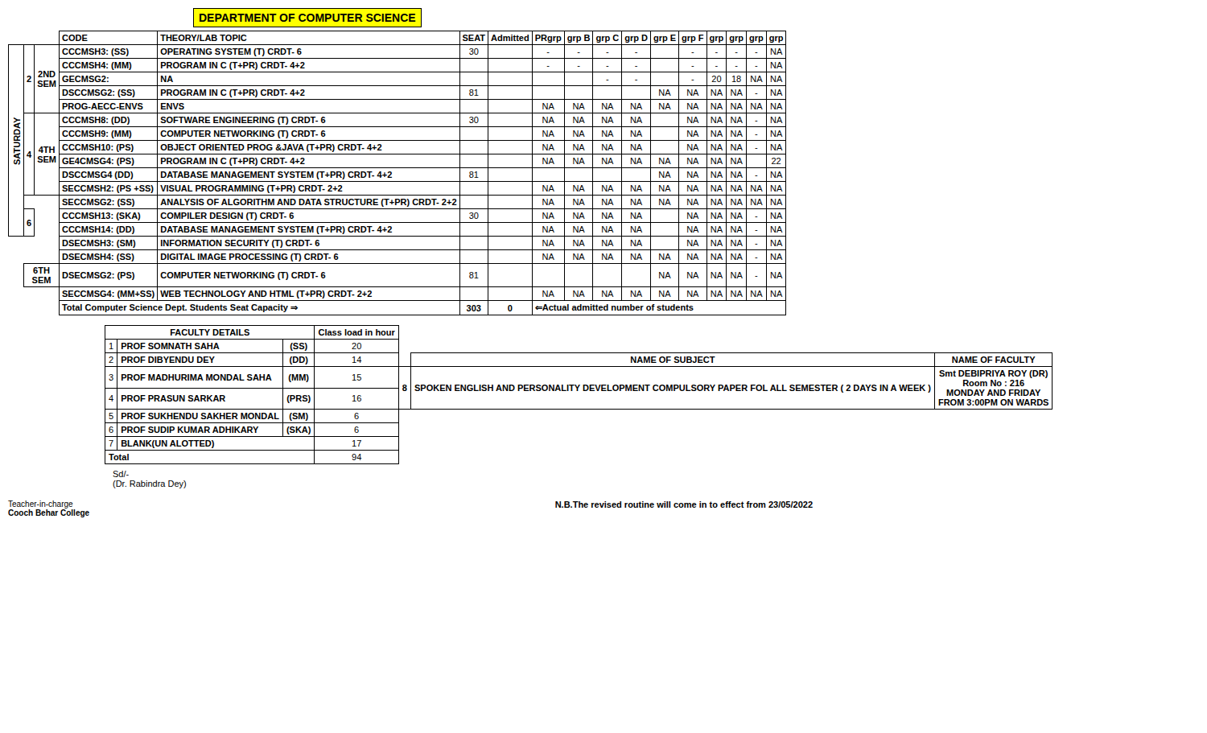DEPARTMENT OF COMPUTER SCIENCE
| | CODE | THEORY/LAB TOPIC | SEAT | Admitted | PRgrp | grp B | grp C | grp D | grp E | grp F | grp | grp | grp | grp |
| --- | --- | --- | --- | --- | --- | --- | --- | --- | --- | --- | --- | --- | --- | --- |
| SATURDAY | 2 | 2ND SEM | CCCMSH3: (SS) | OPERATING SYSTEM (T) CRDT- 6 | 30 | | - | - | - | - | | - | - | - | - | NA |
| CCCMSH4: (MM) | PROGRAM IN C (T+PR) CRDT- 4+2 | | | - | - | - | - | | - | - | - | - | NA |
| GECMSG2: | NA | | | | | - | - | | - | 20 | 18 | NA | NA |
| DSCCMSG2: (SS) | PROGRAM IN C (T+PR) CRDT- 4+2 | 81 | | | | | | NA | NA | NA | NA | - | NA |
| PROG-AECC-ENVS | ENVS | | | NA | NA | NA | NA | NA | NA | NA | NA | NA | NA |
| 4 | 4TH SEM | CCCMSH8: (DD) | SOFTWARE ENGINEERING (T) CRDT- 6 | 30 | | NA | NA | NA | NA | | NA | NA | NA | - | NA |
| CCCMSH9: (MM) | COMPUTER NETWORKING (T) CRDT- 6 | | | NA | NA | NA | NA | | NA | NA | NA | - | NA |
| CCCMSH10: (PS) | OBJECT ORIENTED PROG &JAVA (T+PR) CRDT- 4+2 | | | NA | NA | NA | NA | | NA | NA | NA | - | NA |
| GE4CMSG4: (PS) | PROGRAM IN C (T+PR) CRDT- 4+2 | | | NA | NA | NA | NA | NA | NA | NA | NA | | 22 |
| DSCCMSG4 (DD) | DATABASE MANAGEMENT SYSTEM (T+PR) CRDT- 4+2 | 81 | | | | | | NA | NA | NA | NA | - | NA |
| SECCMSH2: (PS +SS) | VISUAL PROGRAMMING (T+PR) CRDT- 2+2 | | | NA | NA | NA | NA | NA | NA | NA | NA | NA | NA |
| | SECCMSG2: (SS) | ANALYSIS OF ALGORITHM AND DATA STRUCTURE (T+PR) CRDT- 2+2 | | | NA | NA | NA | NA | NA | NA | NA | NA | NA | NA |
| 6 | | CCCMSH13: (SKA) | COMPILER DESIGN (T) CRDT- 6 | 30 | | NA | NA | NA | NA | | NA | NA | NA | - | NA |
| | CCCMSH14: (DD) | DATABASE MANAGEMENT SYSTEM (T+PR) CRDT- 4+2 | | | NA | NA | NA | NA | | NA | NA | NA | - | NA |
| | DSECMSH3: (SM) | INFORMATION SECURITY (T) CRDT- 6 | | | NA | NA | NA | NA | | NA | NA | NA | - | NA |
| | DSECMSH4: (SS) | DIGITAL IMAGE PROCESSING (T) CRDT- 6 | | | NA | NA | NA | NA | NA | NA | NA | NA | - | NA |
| | 6TH SEM | DSECMSG2: (PS) | COMPUTER NETWORKING (T) CRDT- 6 | 81 | | | | | | NA | NA | NA | NA | - | NA |
| | SECCMSG4: (MM+SS) | WEB TECHNOLOGY AND HTML (T+PR) CRDT- 2+2 | | | NA | NA | NA | NA | NA | NA | NA | NA | NA | NA |
| | Total Computer Science Dept. Students Seat Capacity ⇒ | 303 | 0 | ⇐Actual admitted number of students |
| FACULTY DETAILS | Class load in hour | | | |
| --- | --- | --- | --- | --- |
| 1 | PROF SOMNATH SAHA | (SS) | 20 | | | |
| 2 | PROF DIBYENDU DEY | (DD) | 14 | | NAME OF SUBJECT | NAME OF FACULTY |
| 3 | PROF MADHURIMA MONDAL SAHA | (MM) | 15 | 8 | SPOKEN ENGLISH AND PERSONALITY DEVELOPMENT COMPULSORY PAPER FOL ALL SEMESTER ( 2 DAYS IN A WEEK ) | Smt DEBIPRIYA ROY (DR) Room No : 216 MONDAY AND FRIDAY FROM 3:00PM ON WARDS |
| 4 | PROF PRASUN SARKAR | (PRS) | 16 |
| 5 | PROF SUKHENDU SAKHER MONDAL | (SM) | 6 | |
| 6 | PROF SUDIP KUMAR ADHIKARY | (SKA) | 6 | |
| 7 | BLANK(UN ALOTTED) | 17 | |
| Total | 94 | |
Sd/-
(Dr. Rabindra Dey)
Teacher-in-charge
Cooch Behar College
N.B.The revised routine will come in to effect from 23/05/2022